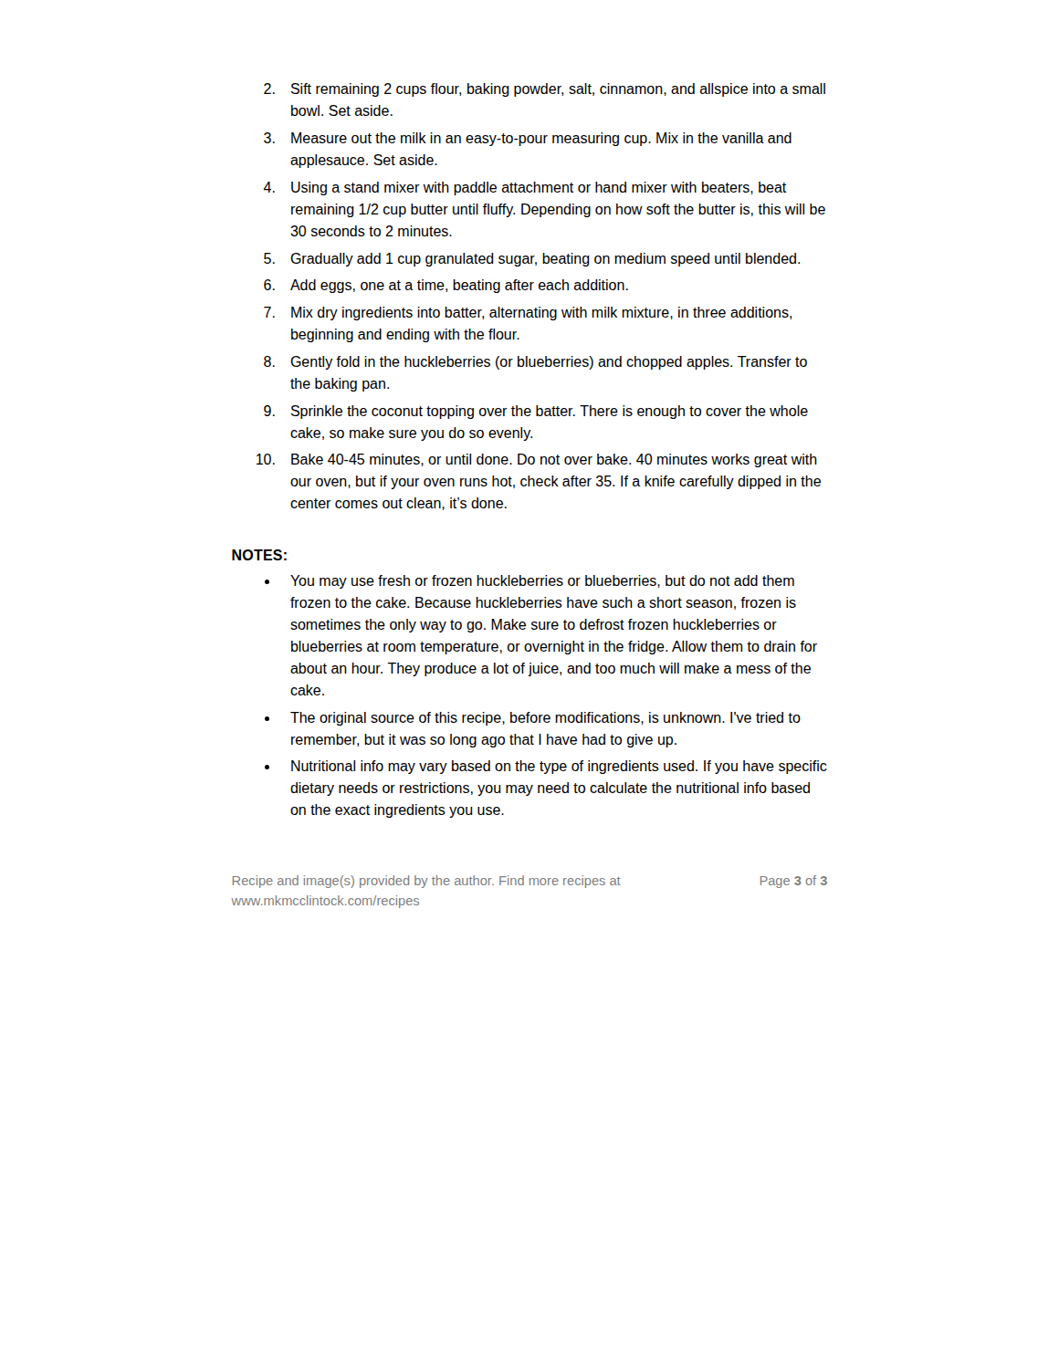Sift remaining 2 cups flour, baking powder, salt, cinnamon, and allspice into a small bowl. Set aside.
Measure out the milk in an easy-to-pour measuring cup. Mix in the vanilla and applesauce. Set aside.
Using a stand mixer with paddle attachment or hand mixer with beaters, beat remaining 1/2 cup butter until fluffy. Depending on how soft the butter is, this will be 30 seconds to 2 minutes.
Gradually add 1 cup granulated sugar, beating on medium speed until blended.
Add eggs, one at a time, beating after each addition.
Mix dry ingredients into batter, alternating with milk mixture, in three additions, beginning and ending with the flour.
Gently fold in the huckleberries (or blueberries) and chopped apples. Transfer to the baking pan.
Sprinkle the coconut topping over the batter. There is enough to cover the whole cake, so make sure you do so evenly.
Bake 40-45 minutes, or until done. Do not over bake. 40 minutes works great with our oven, but if your oven runs hot, check after 35. If a knife carefully dipped in the center comes out clean, it’s done.
NOTES:
You may use fresh or frozen huckleberries or blueberries, but do not add them frozen to the cake. Because huckleberries have such a short season, frozen is sometimes the only way to go. Make sure to defrost frozen huckleberries or blueberries at room temperature, or overnight in the fridge. Allow them to drain for about an hour. They produce a lot of juice, and too much will make a mess of the cake.
The original source of this recipe, before modifications, is unknown. I've tried to remember, but it was so long ago that I have had to give up.
Nutritional info may vary based on the type of ingredients used. If you have specific dietary needs or restrictions, you may need to calculate the nutritional info based on the exact ingredients you use.
Recipe and image(s) provided by the author. Find more recipes at www.mkmcclintock.com/recipes
Page 3 of 3